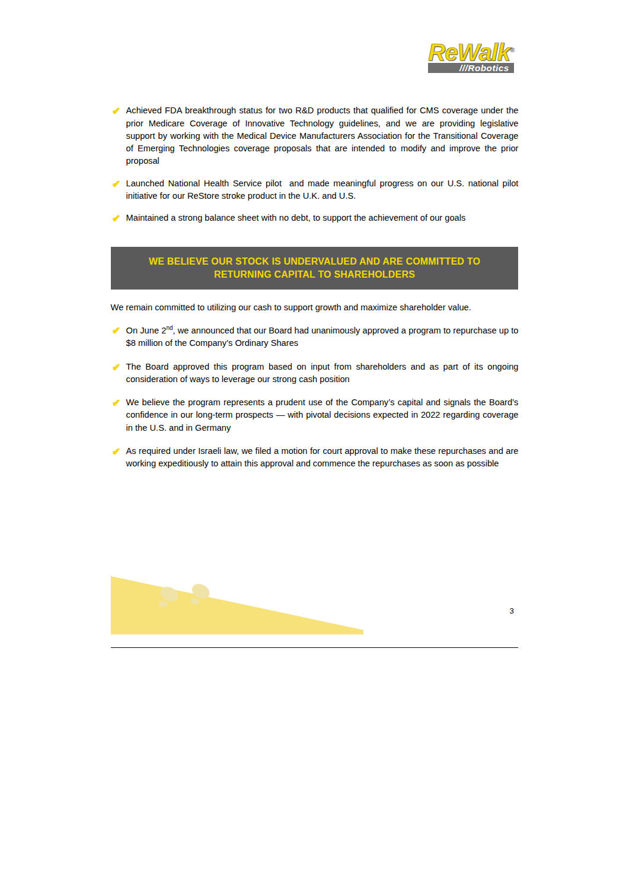ReWalk®
///Robotics
Achieved FDA breakthrough status for two R&D products that qualified for CMS coverage under the prior Medicare Coverage of Innovative Technology guidelines, and we are providing legislative support by working with the Medical Device Manufacturers Association for the Transitional Coverage of Emerging Technologies coverage proposals that are intended to modify and improve the prior proposal
Launched National Health Service pilot and made meaningful progress on our U.S. national pilot initiative for our ReStore stroke product in the U.K. and U.S.
Maintained a strong balance sheet with no debt, to support the achievement of our goals
WE BELIEVE OUR STOCK IS UNDERVALUED AND ARE COMMITTED TO
RETURNING CAPITAL TO SHAREHOLDERS
We remain committed to utilizing our cash to support growth and maximize shareholder value.
On June 2nd, we announced that our Board had unanimously approved a program to repurchase up to $8 million of the Company’s Ordinary Shares
The Board approved this program based on input from shareholders and as part of its ongoing consideration of ways to leverage our strong cash position
We believe the program represents a prudent use of the Company’s capital and signals the Board’s confidence in our long-term prospects — with pivotal decisions expected in 2022 regarding coverage in the U.S. and in Germany
As required under Israeli law, we filed a motion for court approval to make these repurchases and are working expeditiously to attain this approval and commence the repurchases as soon as possible
3